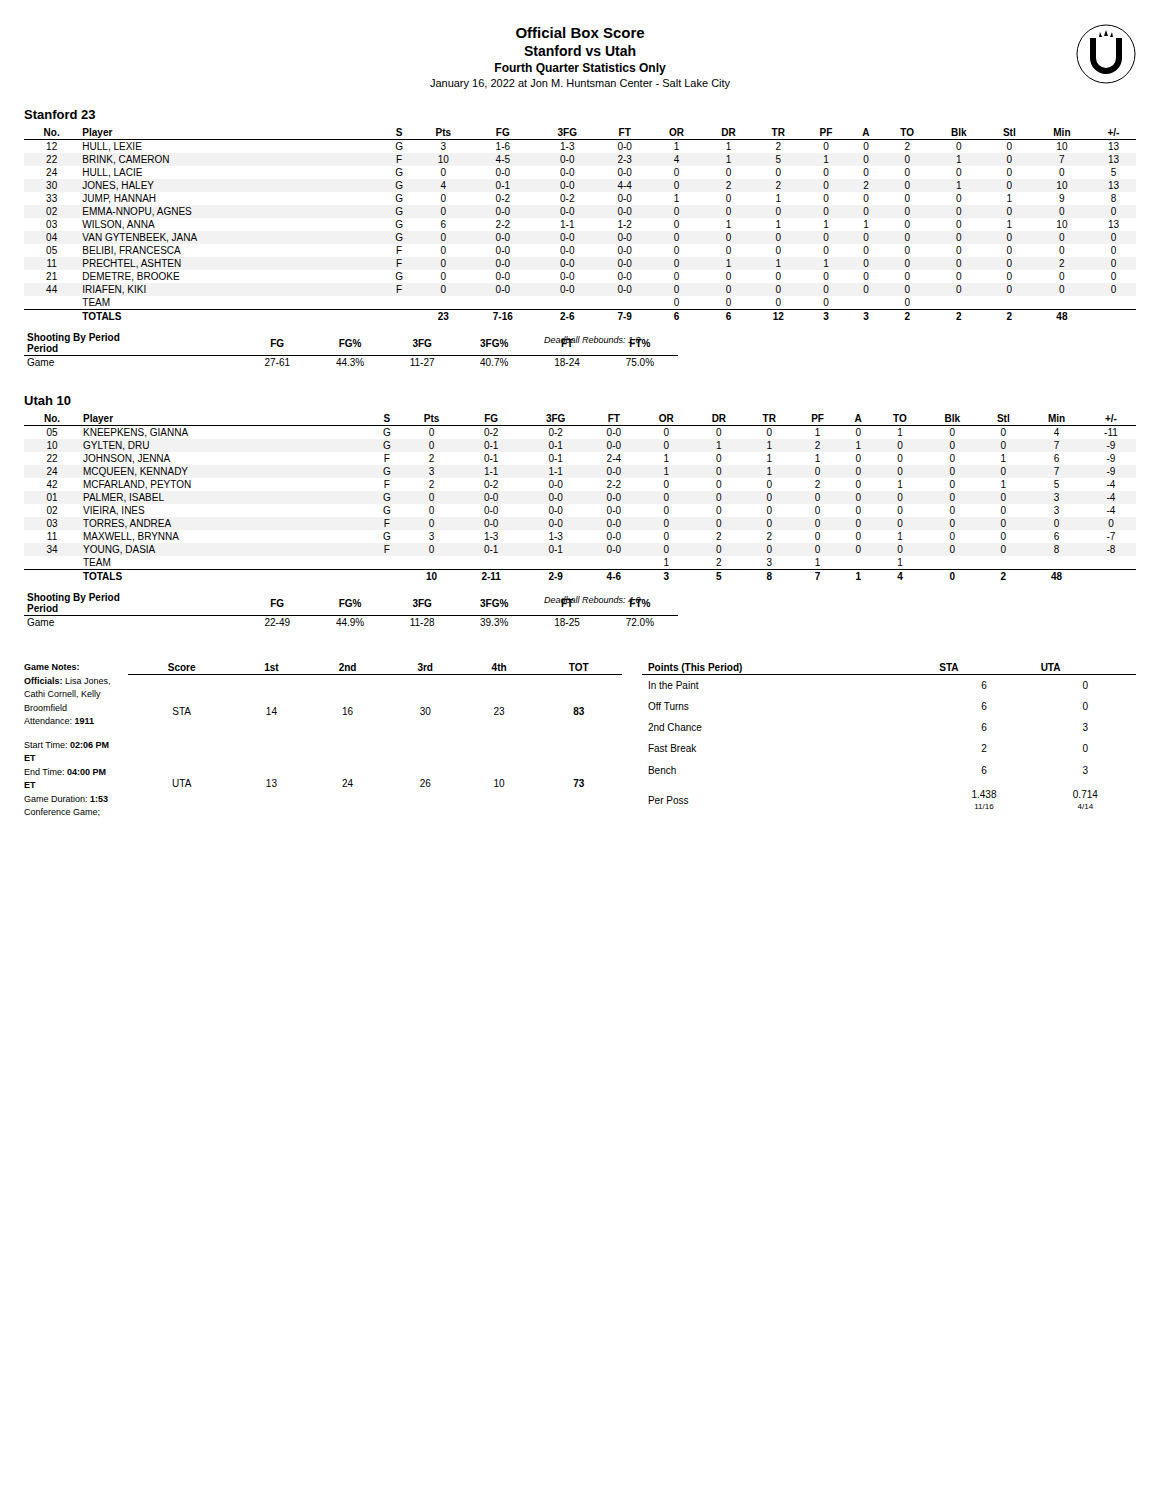Official Box Score
Stanford vs Utah
Fourth Quarter Statistics Only
January 16, 2022 at Jon M. Huntsman Center - Salt Lake City
Stanford 23
| No. | Player | S | Pts | FG | 3FG | FT | OR | DR | TR | PF | A | TO | Blk | Stl | Min | +/- |
| --- | --- | --- | --- | --- | --- | --- | --- | --- | --- | --- | --- | --- | --- | --- | --- | --- |
| 12 | HULL, LEXIE | G | 3 | 1-6 | 1-3 | 0-0 | 1 | 1 | 2 | 0 | 0 | 2 | 0 | 0 | 10 | 13 |
| 22 | BRINK, CAMERON | F | 10 | 4-5 | 0-0 | 2-3 | 4 | 1 | 5 | 1 | 0 | 0 | 1 | 0 | 7 | 13 |
| 24 | HULL, LACIE | G | 0 | 0-0 | 0-0 | 0-0 | 0 | 0 | 0 | 0 | 0 | 0 | 0 | 0 | 0 | 5 |
| 30 | JONES, HALEY | G | 4 | 0-1 | 0-0 | 4-4 | 0 | 2 | 2 | 0 | 2 | 0 | 1 | 0 | 10 | 13 |
| 33 | JUMP, HANNAH | G | 0 | 0-2 | 0-2 | 0-0 | 1 | 0 | 1 | 0 | 0 | 0 | 0 | 1 | 9 | 8 |
| 02 | EMMA-NNOPU, AGNES | G | 0 | 0-0 | 0-0 | 0-0 | 0 | 0 | 0 | 0 | 0 | 0 | 0 | 0 | 0 | 0 |
| 03 | WILSON, ANNA | G | 6 | 2-2 | 1-1 | 1-2 | 0 | 1 | 1 | 1 | 1 | 0 | 0 | 1 | 10 | 13 |
| 04 | VAN GYTENBEEK, JANA | G | 0 | 0-0 | 0-0 | 0-0 | 0 | 0 | 0 | 0 | 0 | 0 | 0 | 0 | 0 | 0 |
| 05 | BELIBI, FRANCESCA | F | 0 | 0-0 | 0-0 | 0-0 | 0 | 0 | 0 | 0 | 0 | 0 | 0 | 0 | 0 | 0 |
| 11 | PRECHTEL, ASHTEN | F | 0 | 0-0 | 0-0 | 0-0 | 0 | 1 | 1 | 1 | 0 | 0 | 0 | 0 | 2 | 0 |
| 21 | DEMETRE, BROOKE | G | 0 | 0-0 | 0-0 | 0-0 | 0 | 0 | 0 | 0 | 0 | 0 | 0 | 0 | 0 | 0 |
| 44 | IRIAFEN, KIKI | F | 0 | 0-0 | 0-0 | 0-0 | 0 | 0 | 0 | 0 | 0 | 0 | 0 | 0 | 0 | 0 |
| | TEAM | | | | | | 0 | 0 | 0 | 0 | | 0 | | | | |
| | TOTALS | | 23 | 7-16 | 2-6 | 7-9 | 6 | 6 | 12 | 3 | 3 | 2 | 2 | 2 | 48 | |
| Shooting By Period Period | FG | FG% | 3FG | 3FG% | FT | FT% | |
| --- | --- | --- | --- | --- | --- | --- | --- |
| Game | 27-61 | 44.3% | 11-27 | 40.7% | 18-24 | 75.0% | |
Deadball Rebounds: 1,0
Utah 10
| No. | Player | S | Pts | FG | 3FG | FT | OR | DR | TR | PF | A | TO | Blk | Stl | Min | +/- |
| --- | --- | --- | --- | --- | --- | --- | --- | --- | --- | --- | --- | --- | --- | --- | --- | --- |
| 05 | KNEEPKENS, GIANNA | G | 0 | 0-2 | 0-2 | 0-0 | 0 | 0 | 0 | 1 | 0 | 1 | 0 | 0 | 4 | -11 |
| 10 | GYLTEN, DRU | G | 0 | 0-1 | 0-1 | 0-0 | 0 | 1 | 1 | 2 | 1 | 0 | 0 | 0 | 7 | -9 |
| 22 | JOHNSON, JENNA | F | 2 | 0-1 | 0-1 | 2-4 | 1 | 0 | 1 | 1 | 0 | 0 | 0 | 1 | 6 | -9 |
| 24 | MCQUEEN, KENNADY | G | 3 | 1-1 | 1-1 | 0-0 | 1 | 0 | 1 | 0 | 0 | 0 | 0 | 0 | 7 | -9 |
| 42 | MCFARLAND, PEYTON | F | 2 | 0-2 | 0-0 | 2-2 | 0 | 0 | 0 | 2 | 0 | 1 | 0 | 1 | 5 | -4 |
| 01 | PALMER, ISABEL | G | 0 | 0-0 | 0-0 | 0-0 | 0 | 0 | 0 | 0 | 0 | 0 | 0 | 0 | 3 | -4 |
| 02 | VIEIRA, INES | G | 0 | 0-0 | 0-0 | 0-0 | 0 | 0 | 0 | 0 | 0 | 0 | 0 | 0 | 3 | -4 |
| 03 | TORRES, ANDREA | F | 0 | 0-0 | 0-0 | 0-0 | 0 | 0 | 0 | 0 | 0 | 0 | 0 | 0 | 0 | 0 |
| 11 | MAXWELL, BRYNNA | G | 3 | 1-3 | 1-3 | 0-0 | 0 | 2 | 2 | 0 | 0 | 1 | 0 | 0 | 6 | -7 |
| 34 | YOUNG, DASIA | F | 0 | 0-1 | 0-1 | 0-0 | 0 | 0 | 0 | 0 | 0 | 0 | 0 | 0 | 8 | -8 |
| | TEAM | | | | | | 1 | 2 | 3 | 1 | | 1 | | | | |
| | TOTALS | | 10 | 2-11 | 2-9 | 4-6 | 3 | 5 | 8 | 7 | 1 | 4 | 0 | 2 | 48 | |
| Shooting By Period Period | FG | FG% | 3FG | 3FG% | FT | FT% | |
| --- | --- | --- | --- | --- | --- | --- | --- |
| Game | 22-49 | 44.9% | 11-28 | 39.3% | 18-25 | 72.0% | |
Deadball Rebounds: 4,0
Game Notes:
Officials: Lisa Jones, Cathi Cornell, Kelly Broomfield
Attendance: 1911
Start Time: 02:06 PM ET
End Time: 04:00 PM ET
Game Duration: 1:53
Conference Game;
| Score | 1st | 2nd | 3rd | 4th | TOT |
| --- | --- | --- | --- | --- | --- |
| STA | 14 | 16 | 30 | 23 | 83 |
| UTA | 13 | 24 | 26 | 10 | 73 |
| Points (This Period) | STA | UTA |
| --- | --- | --- |
| In the Paint | 6 | 0 |
| Off Turns | 6 | 0 |
| 2nd Chance | 6 | 3 |
| Fast Break | 2 | 0 |
| Bench | 6 | 3 |
| Per Poss | 1.438 11/16 | 0.714 4/14 |